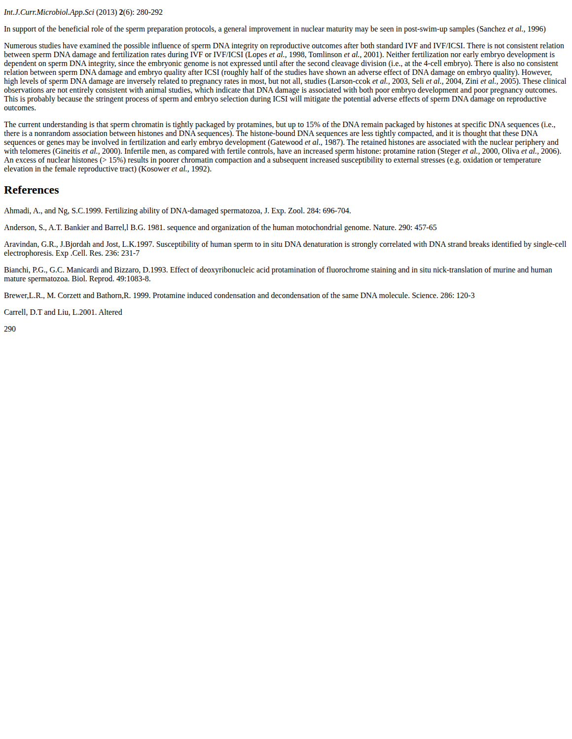Int.J.Curr.Microbiol.App.Sci (2013) 2(6): 280-292
In support of the beneficial role of the sperm preparation protocols, a general improvement in nuclear maturity may be seen in post-swim-up samples (Sanchez et al., 1996)
Numerous studies have examined the possible influence of sperm DNA integrity on reproductive outcomes after both standard IVF and IVF/ICSI. There is not consistent relation between sperm DNA damage and fertilization rates during IVF or IVF/ICSI (Lopes et al., 1998, Tomlinson et al., 2001). Neither fertilization nor early embryo development is dependent on sperm DNA integrity, since the embryonic genome is not expressed until after the second cleavage division (i.e., at the 4-cell embryo). There is also no consistent relation between sperm DNA damage and embryo quality after ICSI (roughly half of the studies have shown an adverse effect of DNA damage on embryo quality). However, high levels of sperm DNA damage are inversely related to pregnancy rates in most, but not all, studies (Larson-ccok et al., 2003, Seli et al., 2004, Zini et al., 2005). These clinical observations are not entirely consistent with animal studies, which indicate that DNA damage is associated with both poor embryo development and poor pregnancy outcomes. This is probably because the stringent process of sperm and embryo selection during ICSI will mitigate the potential adverse effects of sperm DNA damage on reproductive outcomes.
The current understanding is that sperm chromatin is tightly packaged by protamines, but up to 15% of the DNA remain packaged by histones at specific DNA sequences (i.e., there is a nonrandom association between histones and DNA sequences). The histone-bound DNA sequences are less tightly compacted, and it is thought that these DNA sequences or genes may be involved in fertilization and early embryo development (Gatewood et al., 1987). The retained histones are associated with the nuclear periphery and with telomeres (Gineitis et al., 2000). Infertile men, as compared with fertile controls, have an increased sperm histone: protamine ration (Steger et al., 2000, Oliva et al., 2006). An excess of nuclear histones (> 15%) results in poorer chromatin compaction and a subsequent increased susceptibility to external stresses (e.g. oxidation or temperature elevation in the female reproductive tract) (Kosower et al., 1992).
References
Ahmadi, A., and Ng, S.C.1999. Fertilizing ability of DNA-damaged spermatozoa, J. Exp. Zool. 284: 696-704.
Anderson, S., A.T. Bankier and Barrel,l B.G. 1981. sequence and organization of the human motochondrial genome. Nature. 290: 457-65
Aravindan, G.R., J.Bjordah and Jost, L.K.1997. Susceptibility of human sperm to in situ DNA denaturation is strongly correlated with DNA strand breaks identified by single-cell electrophoresis. Exp .Cell. Res. 236: 231-7
Bianchi, P.G., G.C. Manicardi and Bizzaro, D.1993. Effect of deoxyribonucleic acid protamination of fluorochrome staining and in situ nick-translation of murine and human mature spermatozoa. Biol. Reprod. 49:1083-8.
Brewer,L.R., M. Corzett and Bathorn,R. 1999. Protamine induced condensation and decondensation of the same DNA molecule. Science. 286: 120-3
Carrell, D.T and Liu, L.2001. Altered
290